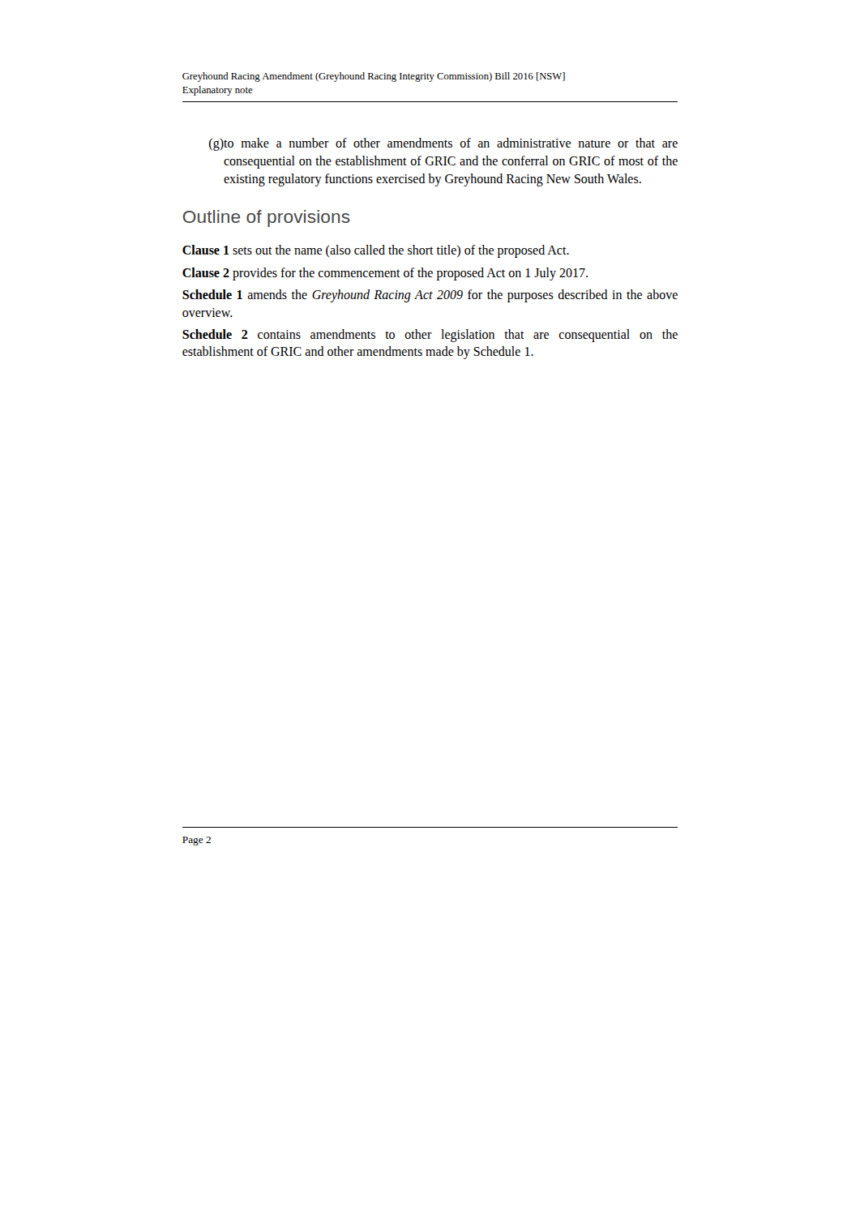Greyhound Racing Amendment (Greyhound Racing Integrity Commission) Bill 2016 [NSW] Explanatory note
(g)
to make a number of other amendments of an administrative nature or that are consequential on the establishment of GRIC and the conferral on GRIC of most of the existing regulatory functions exercised by Greyhound Racing New South Wales.
Outline of provisions
Clause 1 sets out the name (also called the short title) of the proposed Act.
Clause 2 provides for the commencement of the proposed Act on 1 July 2017.
Schedule 1 amends the Greyhound Racing Act 2009 for the purposes described in the above overview.
Schedule 2 contains amendments to other legislation that are consequential on the establishment of GRIC and other amendments made by Schedule 1.
Page 2